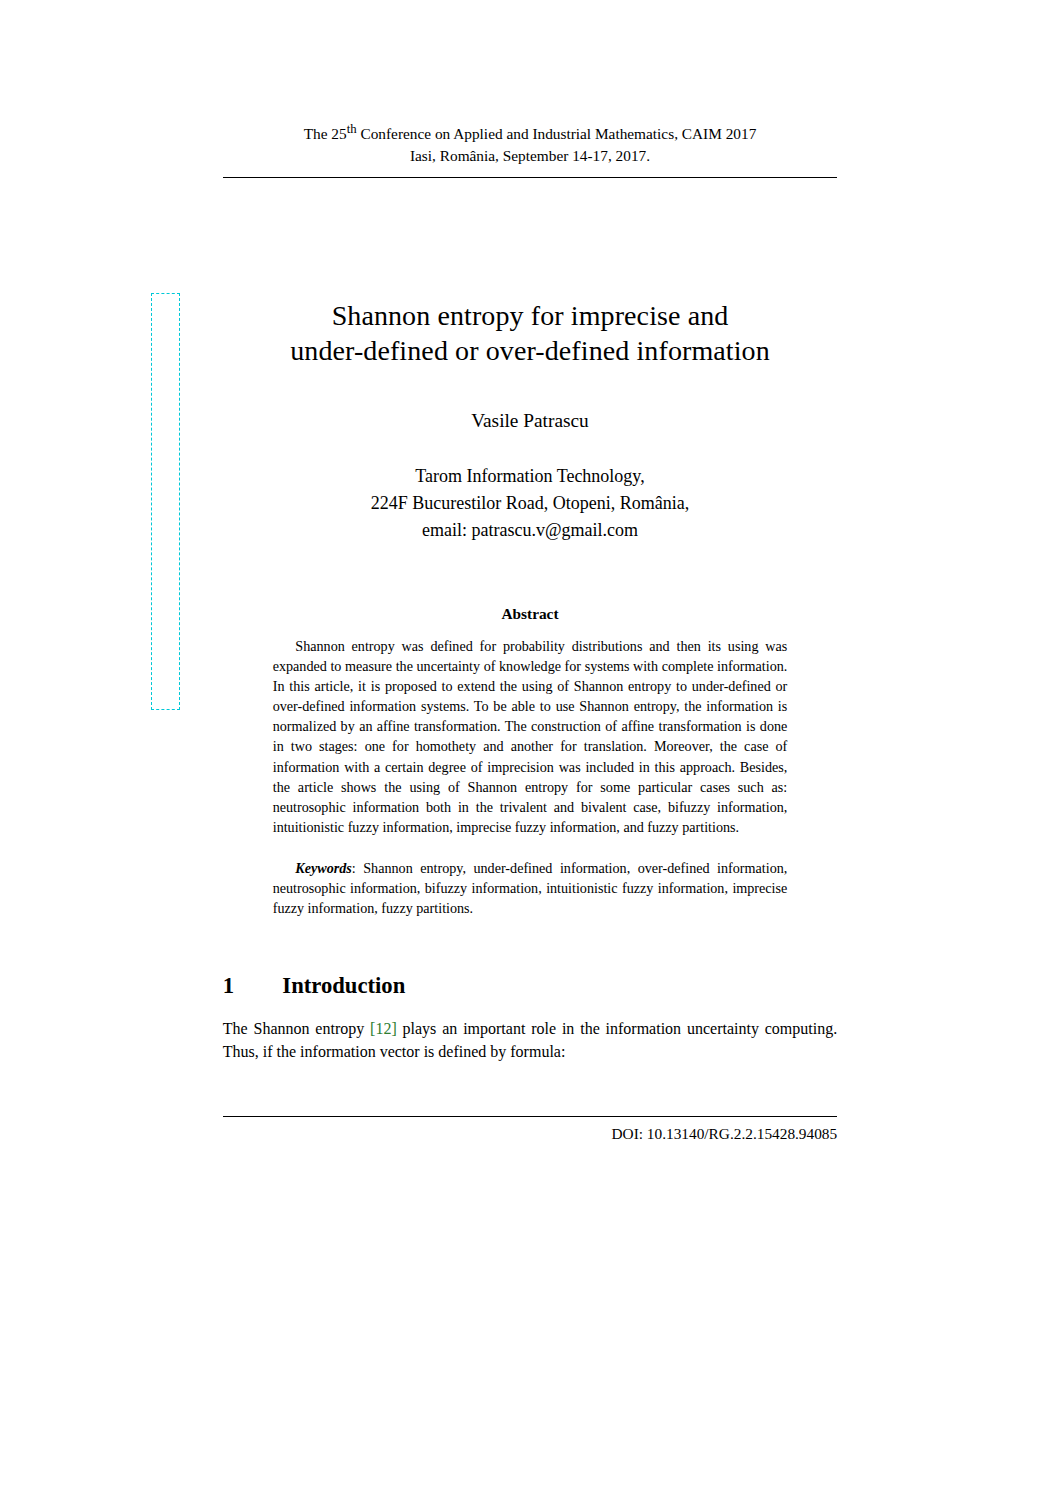The 25th Conference on Applied and Industrial Mathematics, CAIM 2017
Iasi, România, September 14-17, 2017.
Shannon entropy for imprecise and
under-defined or over-defined information
Vasile Patrascu
Tarom Information Technology,
224F Bucurestilor Road, Otopeni, România,
email: patrascu.v@gmail.com
Abstract
Shannon entropy was defined for probability distributions and then its using was expanded to measure the uncertainty of knowledge for systems with complete information. In this article, it is proposed to extend the using of Shannon entropy to under-defined or over-defined information systems. To be able to use Shannon entropy, the information is normalized by an affine transformation. The construction of affine transformation is done in two stages: one for homothety and another for translation. Moreover, the case of information with a certain degree of imprecision was included in this approach. Besides, the article shows the using of Shannon entropy for some particular cases such as: neutrosophic information both in the trivalent and bivalent case, bifuzzy information, intuitionistic fuzzy information, imprecise fuzzy information, and fuzzy partitions.
Keywords: Shannon entropy, under-defined information, over-defined information, neutrosophic information, bifuzzy information, intuitionistic fuzzy information, imprecise fuzzy information, fuzzy partitions.
1 Introduction
The Shannon entropy [12] plays an important role in the information uncertainty computing. Thus, if the information vector is defined by formula:
DOI: 10.13140/RG.2.2.15428.94085